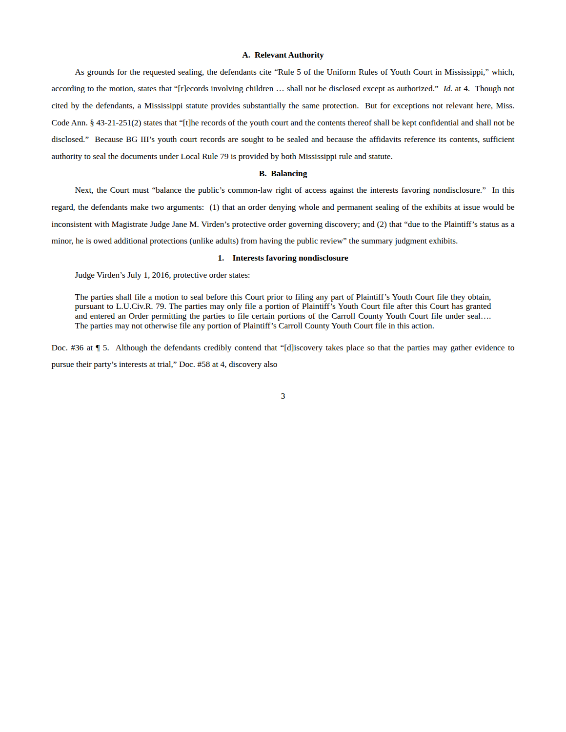A. Relevant Authority
As grounds for the requested sealing, the defendants cite “Rule 5 of the Uniform Rules of Youth Court in Mississippi,” which, according to the motion, states that “[r]ecords involving children … shall not be disclosed except as authorized.” Id. at 4. Though not cited by the defendants, a Mississippi statute provides substantially the same protection. But for exceptions not relevant here, Miss. Code Ann. § 43-21-251(2) states that “[t]he records of the youth court and the contents thereof shall be kept confidential and shall not be disclosed.” Because BG III’s youth court records are sought to be sealed and because the affidavits reference its contents, sufficient authority to seal the documents under Local Rule 79 is provided by both Mississippi rule and statute.
B. Balancing
Next, the Court must “balance the public’s common-law right of access against the interests favoring nondisclosure.” In this regard, the defendants make two arguments: (1) that an order denying whole and permanent sealing of the exhibits at issue would be inconsistent with Magistrate Judge Jane M. Virden’s protective order governing discovery; and (2) that “due to the Plaintiff’s status as a minor, he is owed additional protections (unlike adults) from having the public review” the summary judgment exhibits.
1. Interests favoring nondisclosure
Judge Virden’s July 1, 2016, protective order states:
The parties shall file a motion to seal before this Court prior to filing any part of Plaintiff’s Youth Court file they obtain, pursuant to L.U.Civ.R. 79. The parties may only file a portion of Plaintiff’s Youth Court file after this Court has granted and entered an Order permitting the parties to file certain portions of the Carroll County Youth Court file under seal…. The parties may not otherwise file any portion of Plaintiff’s Carroll County Youth Court file in this action.
Doc. #36 at ¶ 5. Although the defendants credibly contend that “[d]iscovery takes place so that the parties may gather evidence to pursue their party’s interests at trial,” Doc. #58 at 4, discovery also
3